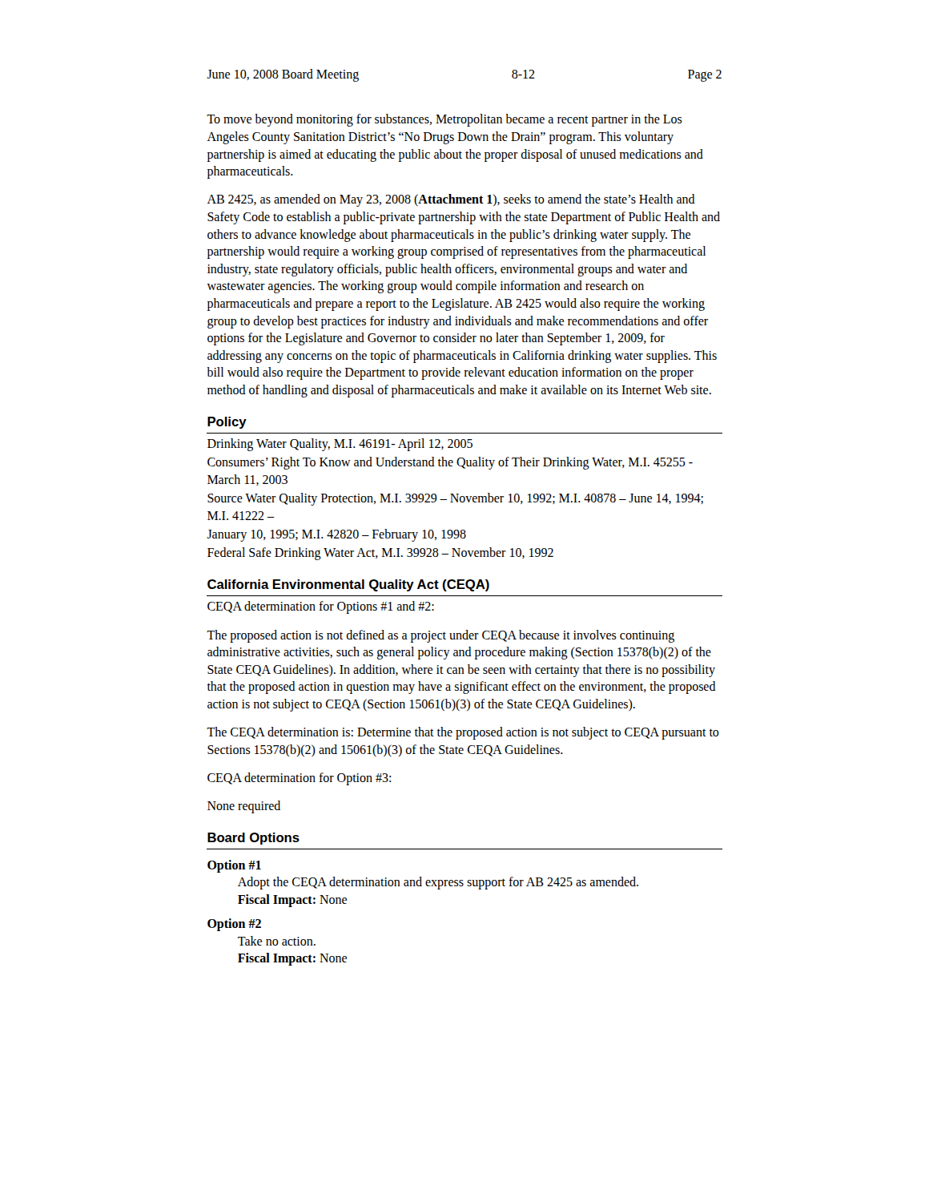June 10, 2008 Board Meeting 8-12 Page 2
To move beyond monitoring for substances, Metropolitan became a recent partner in the Los Angeles County Sanitation District’s “No Drugs Down the Drain” program. This voluntary partnership is aimed at educating the public about the proper disposal of unused medications and pharmaceuticals.
AB 2425, as amended on May 23, 2008 (Attachment 1), seeks to amend the state’s Health and Safety Code to establish a public-private partnership with the state Department of Public Health and others to advance knowledge about pharmaceuticals in the public’s drinking water supply. The partnership would require a working group comprised of representatives from the pharmaceutical industry, state regulatory officials, public health officers, environmental groups and water and wastewater agencies. The working group would compile information and research on pharmaceuticals and prepare a report to the Legislature. AB 2425 would also require the working group to develop best practices for industry and individuals and make recommendations and offer options for the Legislature and Governor to consider no later than September 1, 2009, for addressing any concerns on the topic of pharmaceuticals in California drinking water supplies. This bill would also require the Department to provide relevant education information on the proper method of handling and disposal of pharmaceuticals and make it available on its Internet Web site.
Policy
Drinking Water Quality, M.I. 46191- April 12, 2005
Consumers’ Right To Know and Understand the Quality of Their Drinking Water, M.I. 45255 - March 11, 2003
Source Water Quality Protection, M.I. 39929 – November 10, 1992; M.I. 40878 – June 14, 1994; M.I. 41222 –
January 10, 1995; M.I. 42820 – February 10, 1998
Federal Safe Drinking Water Act, M.I. 39928 – November 10, 1992
California Environmental Quality Act (CEQA)
CEQA determination for Options #1 and #2:
The proposed action is not defined as a project under CEQA because it involves continuing administrative activities, such as general policy and procedure making (Section 15378(b)(2) of the State CEQA Guidelines). In addition, where it can be seen with certainty that there is no possibility that the proposed action in question may have a significant effect on the environment, the proposed action is not subject to CEQA (Section 15061(b)(3) of the State CEQA Guidelines).
The CEQA determination is: Determine that the proposed action is not subject to CEQA pursuant to Sections 15378(b)(2) and 15061(b)(3) of the State CEQA Guidelines.
CEQA determination for Option #3:
None required
Board Options
Option #1
Adopt the CEQA determination and express support for AB 2425 as amended.
Fiscal Impact: None
Option #2
Take no action.
Fiscal Impact: None